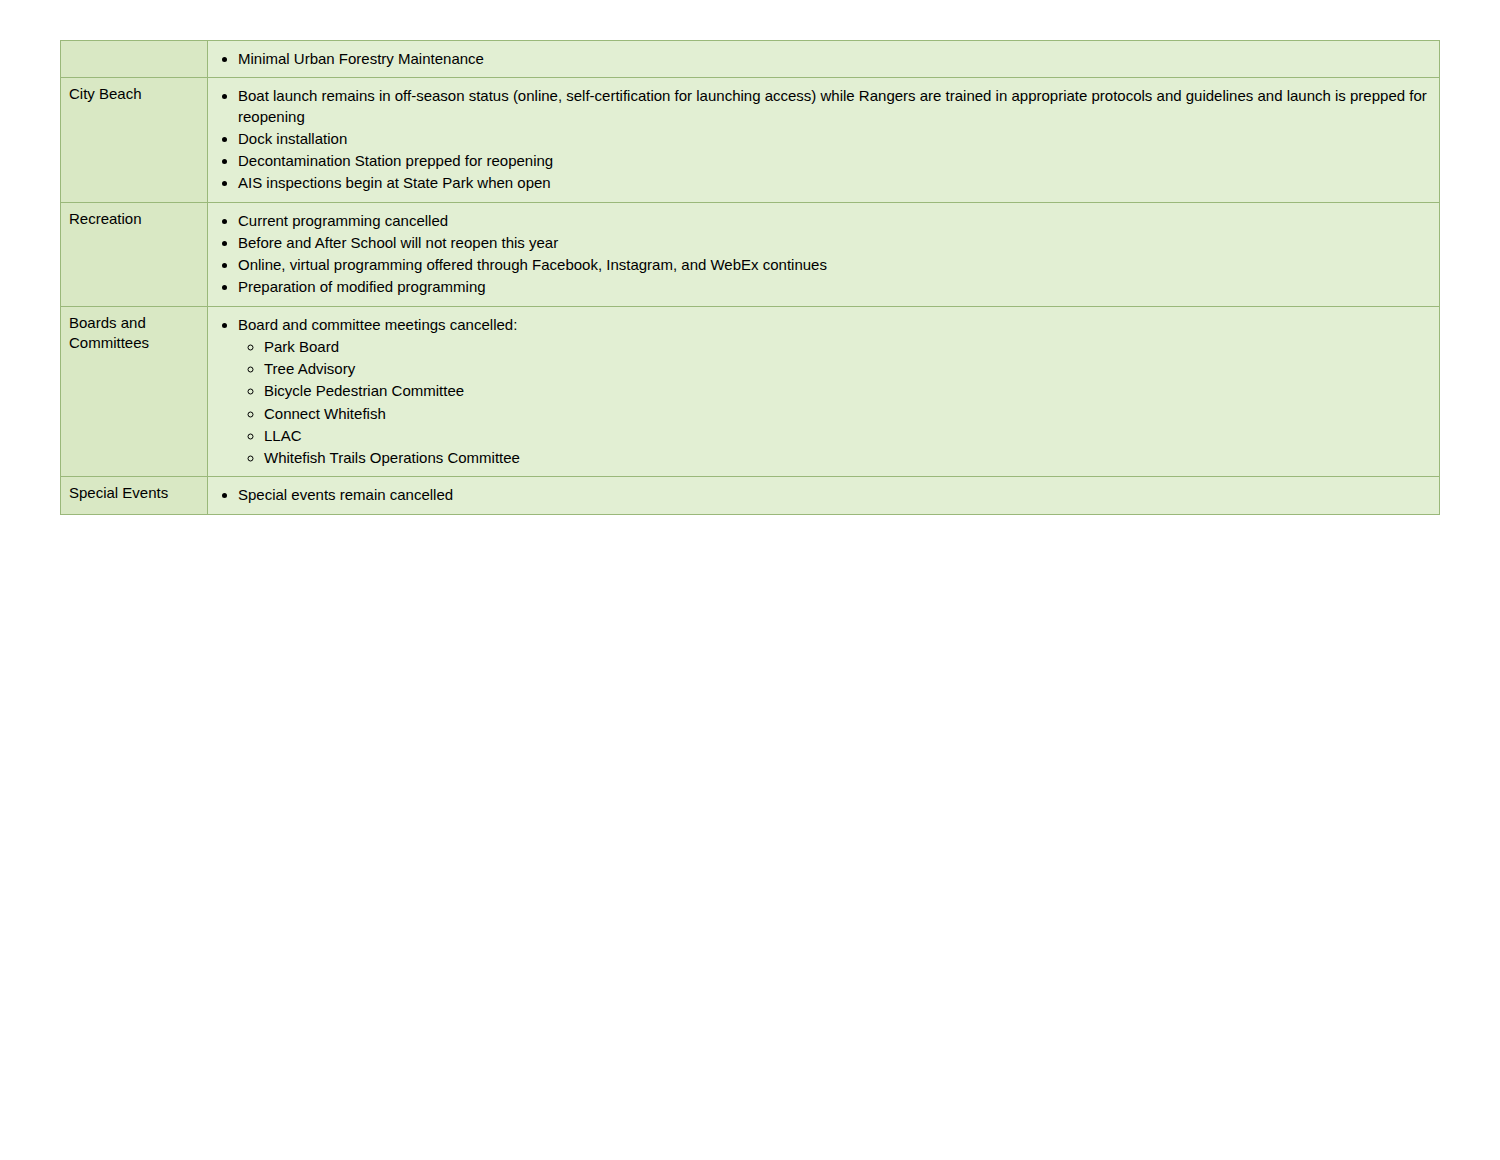| | Minimal Urban Forestry Maintenance |
| City Beach | Boat launch remains in off-season status (online, self-certification for launching access) while Rangers are trained in appropriate protocols and guidelines and launch is prepped for reopening Dock installation Decontamination Station prepped for reopening AIS inspections begin at State Park when open |
| Recreation | Current programming cancelled Before and After School will not reopen this year Online, virtual programming offered through Facebook, Instagram, and WebEx continues Preparation of modified programming |
| Boards and Committees | Board and committee meetings cancelled: Park Board Tree Advisory Bicycle Pedestrian Committee Connect Whitefish LLAC Whitefish Trails Operations Committee |
| Special Events | Special events remain cancelled |